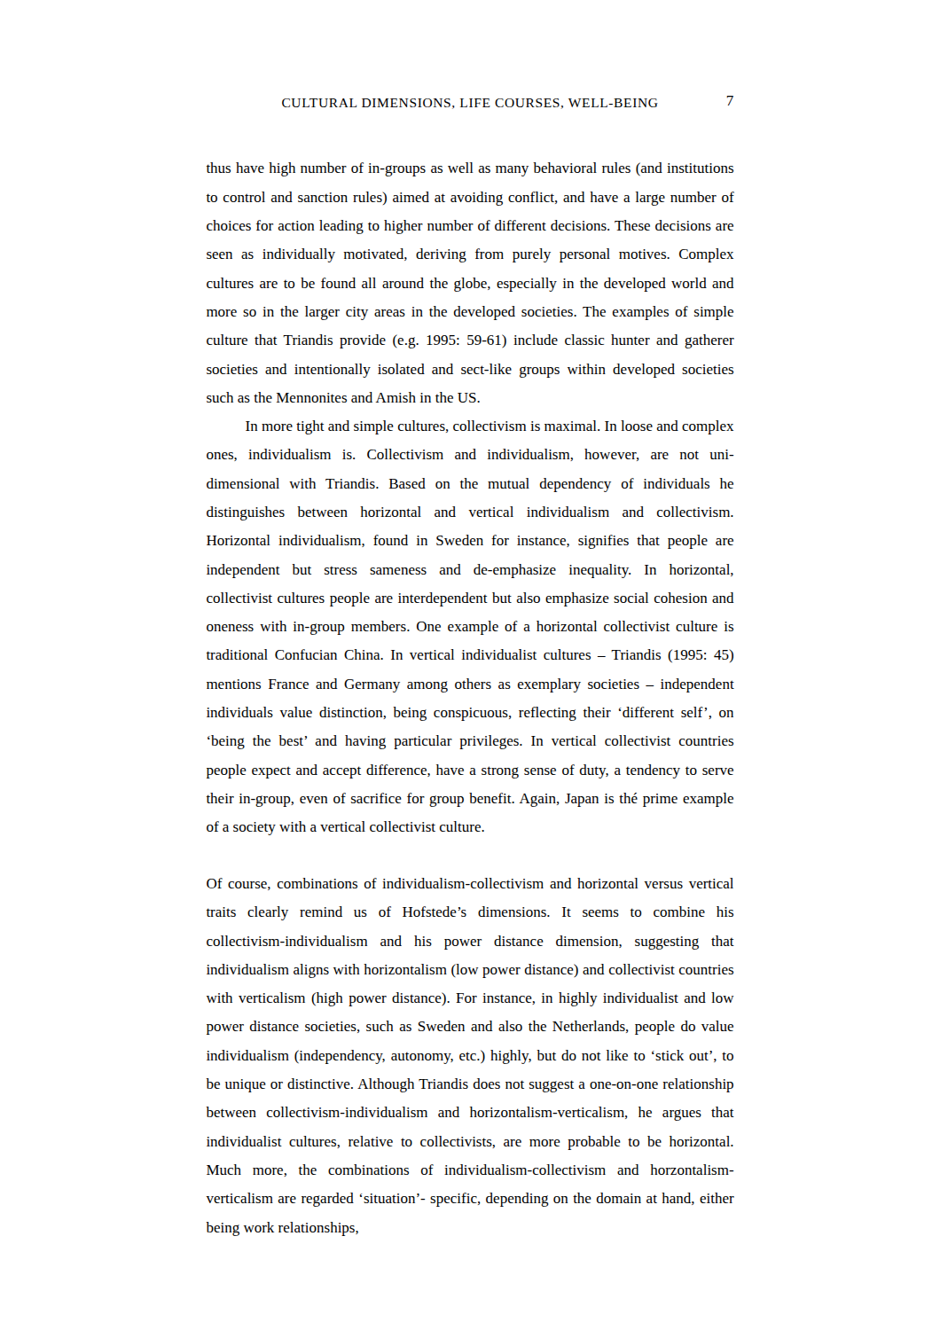Cultural dimensions, life courses, well-being 7
thus have high number of in-groups as well as many behavioral rules (and institutions to control and sanction rules) aimed at avoiding conflict, and have a large number of choices for action leading to higher number of different decisions. These decisions are seen as individually motivated, deriving from purely personal motives. Complex cultures are to be found all around the globe, especially in the developed world and more so in the larger city areas in the developed societies. The examples of simple culture that Triandis provide (e.g. 1995: 59-61) include classic hunter and gatherer societies and intentionally isolated and sect-like groups within developed societies such as the Mennonites and Amish in the US.
In more tight and simple cultures, collectivism is maximal. In loose and complex ones, individualism is. Collectivism and individualism, however, are not uni-dimensional with Triandis. Based on the mutual dependency of individuals he distinguishes between horizontal and vertical individualism and collectivism. Horizontal individualism, found in Sweden for instance, signifies that people are independent but stress sameness and de-emphasize inequality. In horizontal, collectivist cultures people are interdependent but also emphasize social cohesion and oneness with in-group members. One example of a horizontal collectivist culture is traditional Confucian China. In vertical individualist cultures – Triandis (1995: 45) mentions France and Germany among others as exemplary societies – independent individuals value distinction, being conspicuous, reflecting their ‘different self’, on ‘being the best’ and having particular privileges. In vertical collectivist countries people expect and accept difference, have a strong sense of duty, a tendency to serve their in-group, even of sacrifice for group benefit. Again, Japan is thé prime example of a society with a vertical collectivist culture.
Of course, combinations of individualism-collectivism and horizontal versus vertical traits clearly remind us of Hofstede’s dimensions. It seems to combine his collectivism-individualism and his power distance dimension, suggesting that individualism aligns with horizontalism (low power distance) and collectivist countries with verticalism (high power distance). For instance, in highly individualist and low power distance societies, such as Sweden and also the Netherlands, people do value individualism (independency, autonomy, etc.) highly, but do not like to ‘stick out’, to be unique or distinctive. Although Triandis does not suggest a one-on-one relationship between collectivism-individualism and horizontalism-verticalism, he argues that individualist cultures, relative to collectivists, are more probable to be horizontal. Much more, the combinations of individualism-collectivism and horzontalism-verticalism are regarded ‘situation’- specific, depending on the domain at hand, either being work relationships,